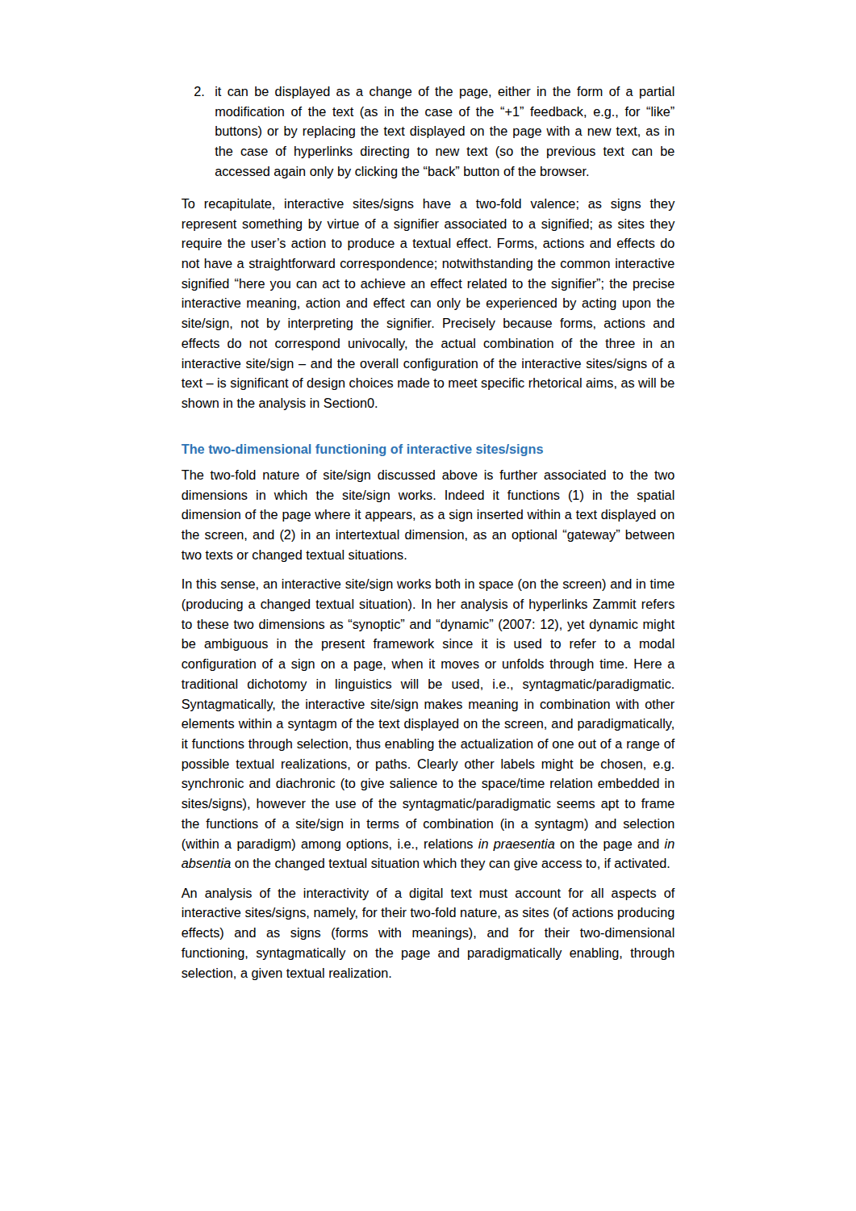2. it can be displayed as a change of the page, either in the form of a partial modification of the text (as in the case of the “+1” feedback, e.g., for “like” buttons) or by replacing the text displayed on the page with a new text, as in the case of hyperlinks directing to new text (so the previous text can be accessed again only by clicking the “back” button of the browser.
To recapitulate, interactive sites/signs have a two-fold valence; as signs they represent something by virtue of a signifier associated to a signified; as sites they require the user’s action to produce a textual effect. Forms, actions and effects do not have a straightforward correspondence; notwithstanding the common interactive signified “here you can act to achieve an effect related to the signifier”; the precise interactive meaning, action and effect can only be experienced by acting upon the site/sign, not by interpreting the signifier. Precisely because forms, actions and effects do not correspond univocally, the actual combination of the three in an interactive site/sign – and the overall configuration of the interactive sites/signs of a text – is significant of design choices made to meet specific rhetorical aims, as will be shown in the analysis in Section0.
The two-dimensional functioning of interactive sites/signs
The two-fold nature of site/sign discussed above is further associated to the two dimensions in which the site/sign works. Indeed it functions (1) in the spatial dimension of the page where it appears, as a sign inserted within a text displayed on the screen, and (2) in an intertextual dimension, as an optional “gateway” between two texts or changed textual situations.
In this sense, an interactive site/sign works both in space (on the screen) and in time (producing a changed textual situation). In her analysis of hyperlinks Zammit refers to these two dimensions as “synoptic” and “dynamic” (2007: 12), yet dynamic might be ambiguous in the present framework since it is used to refer to a modal configuration of a sign on a page, when it moves or unfolds through time. Here a traditional dichotomy in linguistics will be used, i.e., syntagmatic/paradigmatic. Syntagmatically, the interactive site/sign makes meaning in combination with other elements within a syntagm of the text displayed on the screen, and paradigmatically, it functions through selection, thus enabling the actualization of one out of a range of possible textual realizations, or paths. Clearly other labels might be chosen, e.g. synchronic and diachronic (to give salience to the space/time relation embedded in sites/signs), however the use of the syntagmatic/paradigmatic seems apt to frame the functions of a site/sign in terms of combination (in a syntagm) and selection (within a paradigm) among options, i.e., relations in praesentia on the page and in absentia on the changed textual situation which they can give access to, if activated.
An analysis of the interactivity of a digital text must account for all aspects of interactive sites/signs, namely, for their two-fold nature, as sites (of actions producing effects) and as signs (forms with meanings), and for their two-dimensional functioning, syntagmatically on the page and paradigmatically enabling, through selection, a given textual realization.